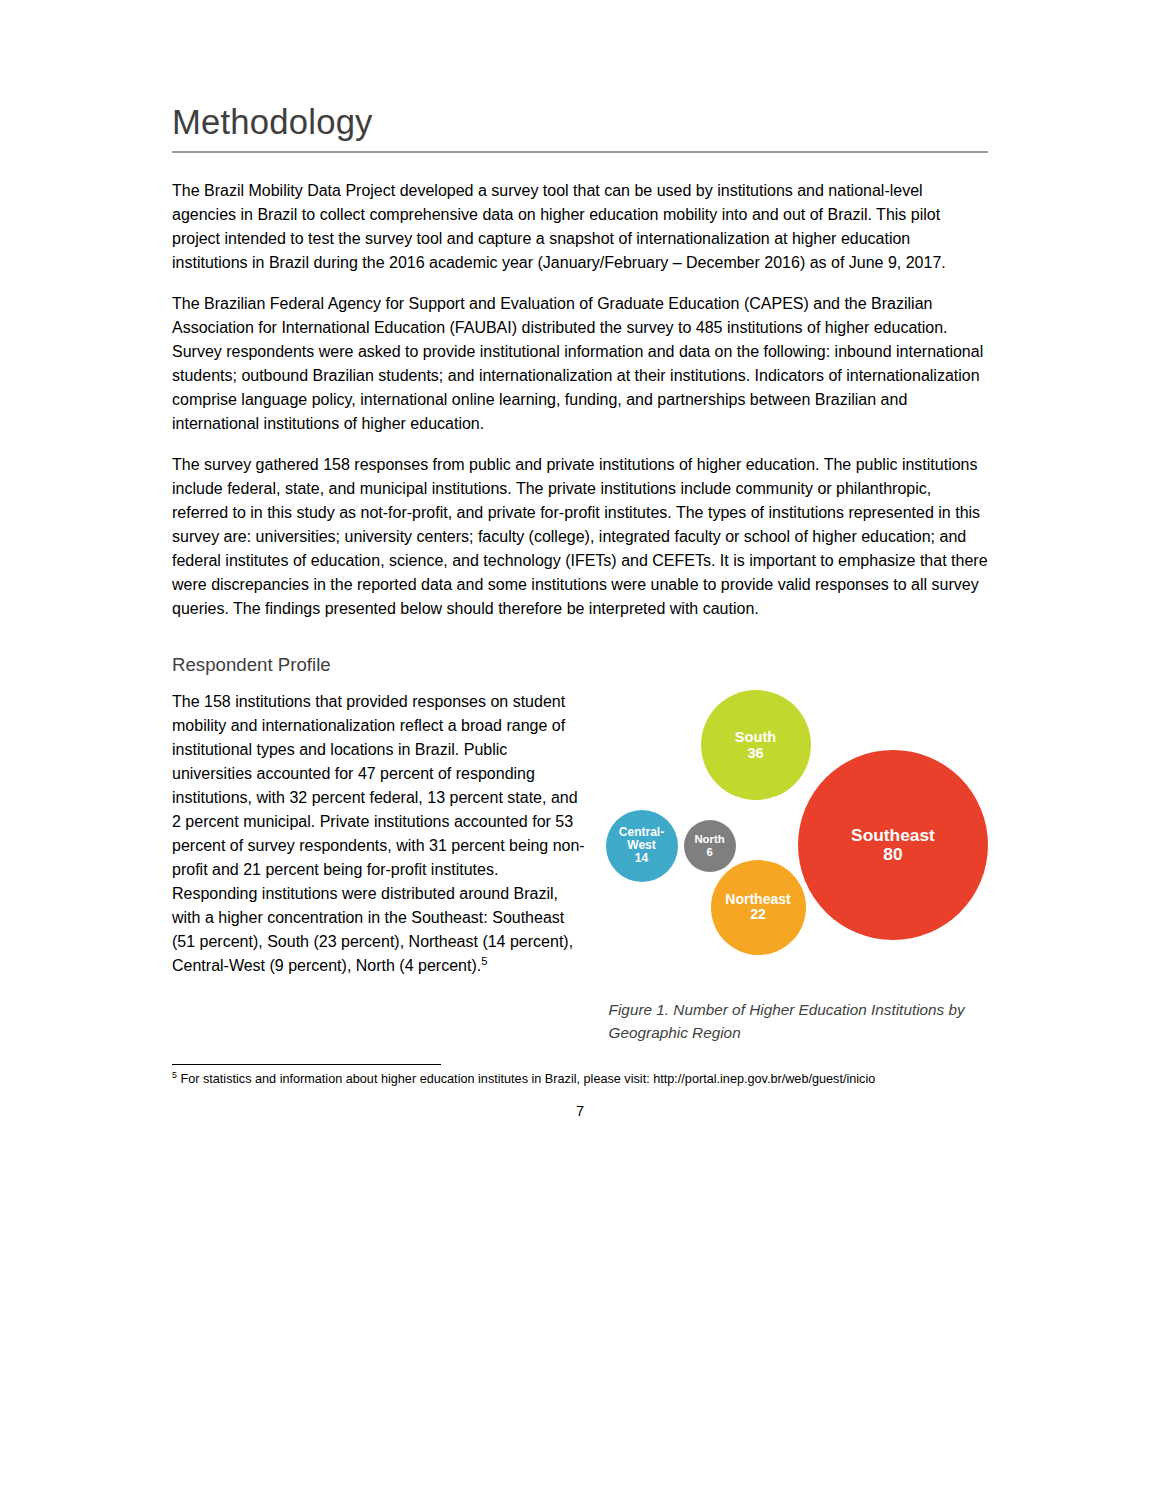Methodology
The Brazil Mobility Data Project developed a survey tool that can be used by institutions and national-level agencies in Brazil to collect comprehensive data on higher education mobility into and out of Brazil. This pilot project intended to test the survey tool and capture a snapshot of internationalization at higher education institutions in Brazil during the 2016 academic year (January/February – December 2016) as of June 9, 2017.
The Brazilian Federal Agency for Support and Evaluation of Graduate Education (CAPES) and the Brazilian Association for International Education (FAUBAI) distributed the survey to 485 institutions of higher education. Survey respondents were asked to provide institutional information and data on the following: inbound international students; outbound Brazilian students; and internationalization at their institutions. Indicators of internationalization comprise language policy, international online learning, funding, and partnerships between Brazilian and international institutions of higher education.
The survey gathered 158 responses from public and private institutions of higher education. The public institutions include federal, state, and municipal institutions. The private institutions include community or philanthropic, referred to in this study as not-for-profit, and private for-profit institutes. The types of institutions represented in this survey are: universities; university centers; faculty (college), integrated faculty or school of higher education; and federal institutes of education, science, and technology (IFETs) and CEFETs. It is important to emphasize that there were discrepancies in the reported data and some institutions were unable to provide valid responses to all survey queries. The findings presented below should therefore be interpreted with caution.
Respondent Profile
The 158 institutions that provided responses on student mobility and internationalization reflect a broad range of institutional types and locations in Brazil. Public universities accounted for 47 percent of responding institutions, with 32 percent federal, 13 percent state, and 2 percent municipal. Private institutions accounted for 53 percent of survey respondents, with 31 percent being non-profit and 21 percent being for-profit institutes. Responding institutions were distributed around Brazil, with a higher concentration in the Southeast: Southeast (51 percent), South (23 percent), Northeast (14 percent), Central-West (9 percent), North (4 percent).5
South 36
Southeast 80
Central-West 14
North 6
Northeast 22
Figure 1. Number of Higher Education Institutions by Geographic Region
5 For statistics and information about higher education institutes in Brazil, please visit: http://portal.inep.gov.br/web/guest/inicio
7